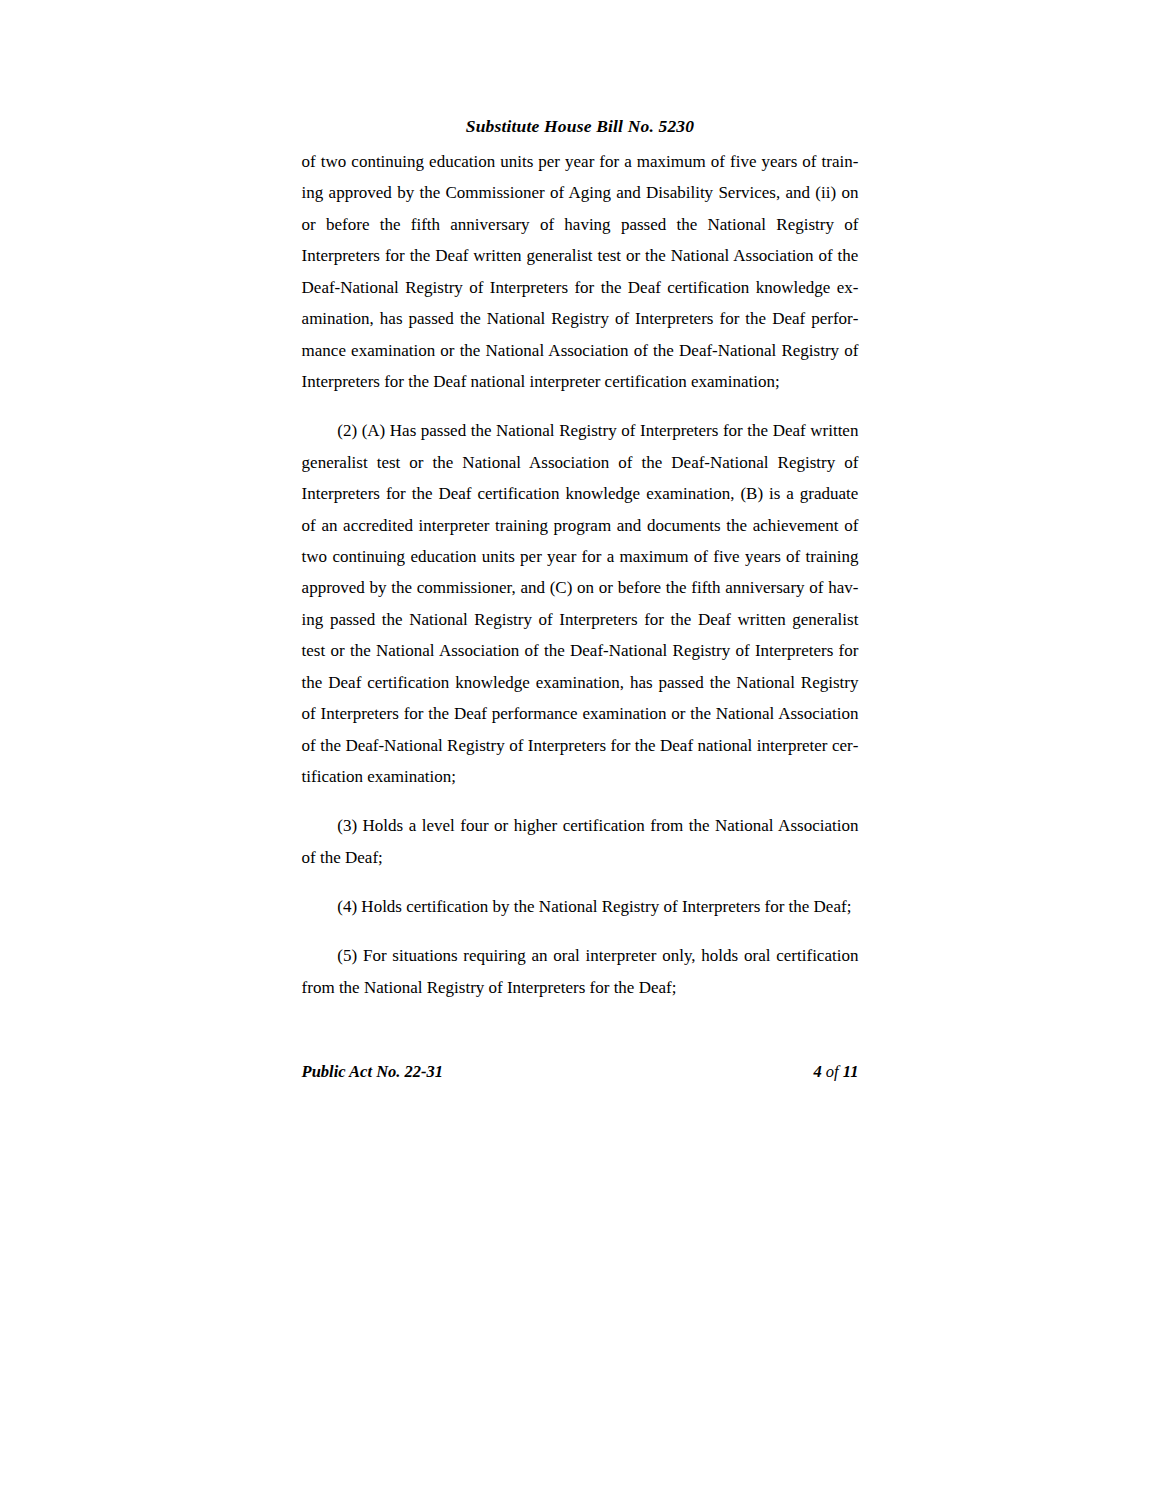Substitute House Bill No. 5230
of two continuing education units per year for a maximum of five years of training approved by the Commissioner of Aging and Disability Services, and (ii) on or before the fifth anniversary of having passed the National Registry of Interpreters for the Deaf written generalist test or the National Association of the Deaf-National Registry of Interpreters for the Deaf certification knowledge examination, has passed the National Registry of Interpreters for the Deaf performance examination or the National Association of the Deaf-National Registry of Interpreters for the Deaf national interpreter certification examination;
(2) (A) Has passed the National Registry of Interpreters for the Deaf written generalist test or the National Association of the Deaf-National Registry of Interpreters for the Deaf certification knowledge examination, (B) is a graduate of an accredited interpreter training program and documents the achievement of two continuing education units per year for a maximum of five years of training approved by the commissioner, and (C) on or before the fifth anniversary of having passed the National Registry of Interpreters for the Deaf written generalist test or the National Association of the Deaf-National Registry of Interpreters for the Deaf certification knowledge examination, has passed the National Registry of Interpreters for the Deaf performance examination or the National Association of the Deaf-National Registry of Interpreters for the Deaf national interpreter certification examination;
(3) Holds a level four or higher certification from the National Association of the Deaf;
(4) Holds certification by the National Registry of Interpreters for the Deaf;
(5) For situations requiring an oral interpreter only, holds oral certification from the National Registry of Interpreters for the Deaf;
Public Act No. 22-31 4 of 11